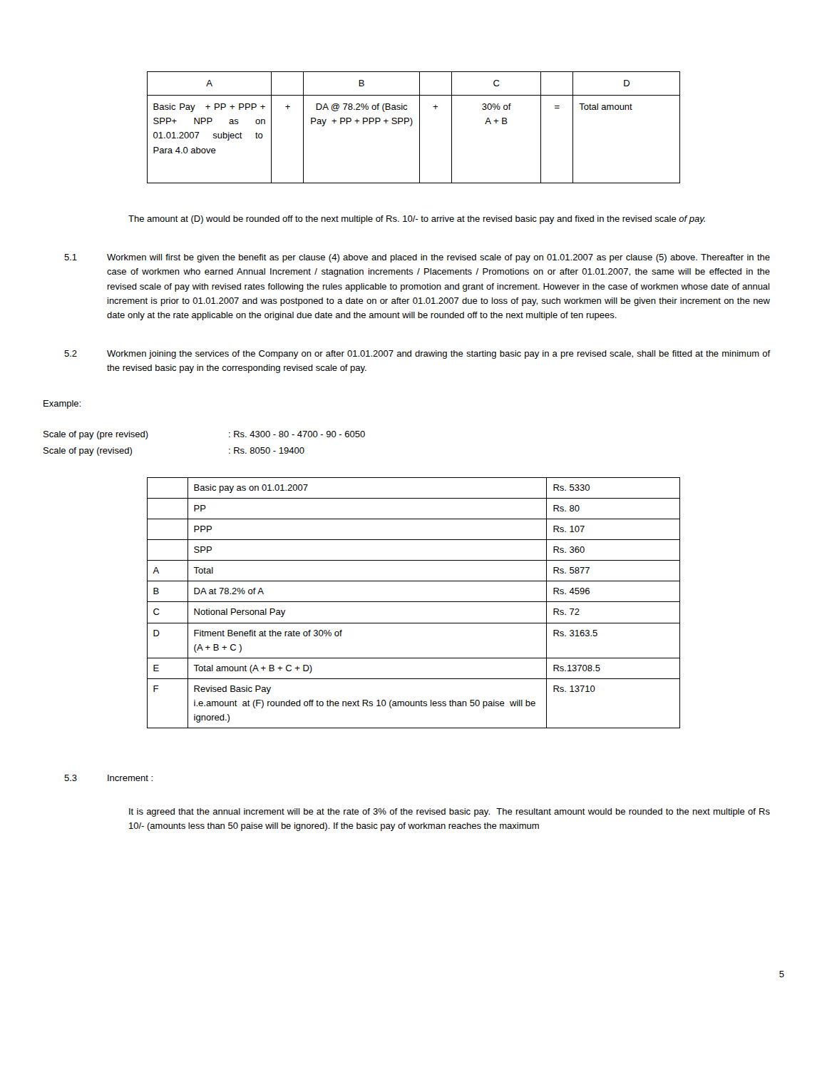| A | | B | | C | | D |
| --- | --- | --- | --- | --- | --- | --- |
| Basic Pay + PP + PPP + SPP+ NPP as on 01.01.2007 subject to Para 4.0 above | + | DA @ 78.2% of (Basic Pay + PP + PPP + SPP) | + | 30% of A + B | = | Total amount |
The amount at (D) would be rounded off to the next multiple of Rs. 10/- to arrive at the revised basic pay and fixed in the revised scale of pay.
5.1
Workmen will first be given the benefit as per clause (4) above and placed in the revised scale of pay on 01.01.2007 as per clause (5) above. Thereafter in the case of workmen who earned Annual Increment / stagnation increments / Placements / Promotions on or after 01.01.2007, the same will be effected in the revised scale of pay with revised rates following the rules applicable to promotion and grant of increment. However in the case of workmen whose date of annual increment is prior to 01.01.2007 and was postponed to a date on or after 01.01.2007 due to loss of pay, such workmen will be given their increment on the new date only at the rate applicable on the original due date and the amount will be rounded off to the next multiple of ten rupees.
5.2
Workmen joining the services of the Company on or after 01.01.2007 and drawing the starting basic pay in a pre revised scale, shall be fitted at the minimum of the revised basic pay in the corresponding revised scale of pay.
Example:
Scale of pay (pre revised): Rs. 4300 - 80 - 4700 - 90 - 6050
Scale of pay (revised): Rs. 8050 - 19400
| | Basic pay as on 01.01.2007 | Rs. 5330 |
| | PP | Rs. 80 |
| | PPP | Rs. 107 |
| | SPP | Rs. 360 |
| A | Total | Rs. 5877 |
| B | DA at 78.2% of A | Rs. 4596 |
| C | Notional Personal Pay | Rs. 72 |
| D | Fitment Benefit at the rate of 30% of (A + B + C ) | Rs. 3163.5 |
| E | Total amount (A + B + C + D) | Rs.13708.5 |
| F | Revised Basic Pay i.e.amount at (F) rounded off to the next Rs 10 (amounts less than 50 paise will be ignored.) | Rs. 13710 |
5.3
Increment :
It is agreed that the annual increment will be at the rate of 3% of the revised basic pay. The resultant amount would be rounded to the next multiple of Rs 10/- (amounts less than 50 paise will be ignored). If the basic pay of workman reaches the maximum
5